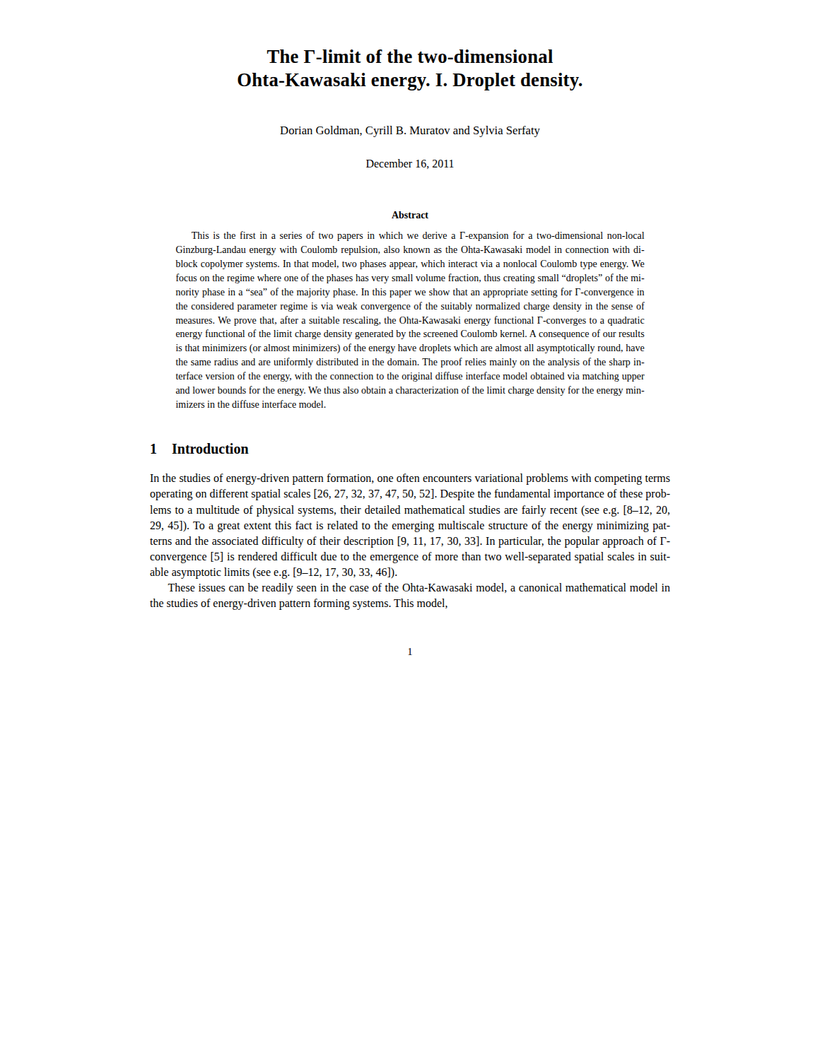The Γ-limit of the two-dimensional
Ohta-Kawasaki energy. I. Droplet density.
Dorian Goldman, Cyrill B. Muratov and Sylvia Serfaty
December 16, 2011
Abstract
This is the first in a series of two papers in which we derive a Γ-expansion for a two-dimensional non-local Ginzburg-Landau energy with Coulomb repulsion, also known as the Ohta-Kawasaki model in connection with diblock copolymer systems. In that model, two phases appear, which interact via a nonlocal Coulomb type energy. We focus on the regime where one of the phases has very small volume fraction, thus creating small “droplets” of the minority phase in a “sea” of the majority phase. In this paper we show that an appropriate setting for Γ-convergence in the considered parameter regime is via weak convergence of the suitably normalized charge density in the sense of measures. We prove that, after a suitable rescaling, the Ohta-Kawasaki energy functional Γ-converges to a quadratic energy functional of the limit charge density generated by the screened Coulomb kernel. A consequence of our results is that minimizers (or almost minimizers) of the energy have droplets which are almost all asymptotically round, have the same radius and are uniformly distributed in the domain. The proof relies mainly on the analysis of the sharp interface version of the energy, with the connection to the original diffuse interface model obtained via matching upper and lower bounds for the energy. We thus also obtain a characterization of the limit charge density for the energy minimizers in the diffuse interface model.
1 Introduction
In the studies of energy-driven pattern formation, one often encounters variational problems with competing terms operating on different spatial scales [26, 27, 32, 37, 47, 50, 52]. Despite the fundamental importance of these problems to a multitude of physical systems, their detailed mathematical studies are fairly recent (see e.g. [8–12, 20, 29, 45]). To a great extent this fact is related to the emerging multiscale structure of the energy minimizing patterns and the associated difficulty of their description [9, 11, 17, 30, 33]. In particular, the popular approach of Γ-convergence [5] is rendered difficult due to the emergence of more than two well-separated spatial scales in suitable asymptotic limits (see e.g. [9–12, 17, 30, 33, 46]).
These issues can be readily seen in the case of the Ohta-Kawasaki model, a canonical mathematical model in the studies of energy-driven pattern forming systems. This model,
1